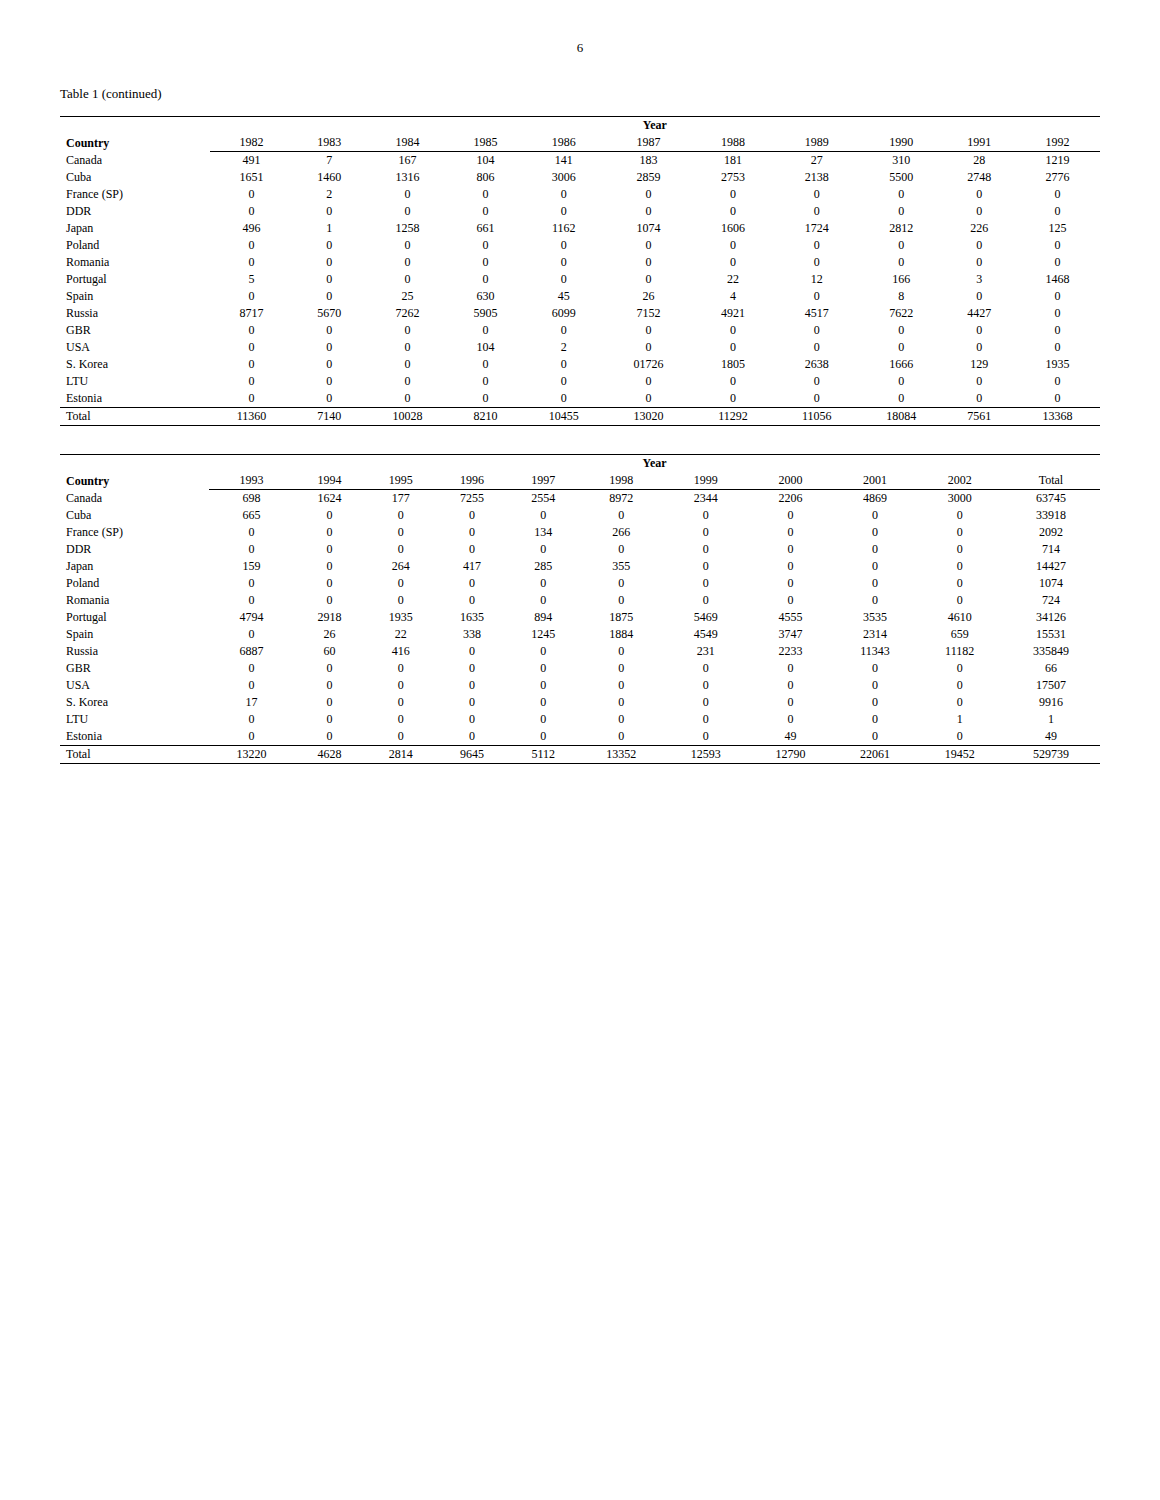6
Table 1 (continued)
| Country | Year |
| --- | --- |
| 1982 | 1983 | 1984 | 1985 | 1986 | 1987 | 1988 | 1989 | 1990 | 1991 | 1992 |
| Canada | 491 | 7 | 167 | 104 | 141 | 183 | 181 | 27 | 310 | 28 | 1219 |
| Cuba | 1651 | 1460 | 1316 | 806 | 3006 | 2859 | 2753 | 2138 | 5500 | 2748 | 2776 |
| France (SP) | 0 | 2 | 0 | 0 | 0 | 0 | 0 | 0 | 0 | 0 | 0 |
| DDR | 0 | 0 | 0 | 0 | 0 | 0 | 0 | 0 | 0 | 0 | 0 |
| Japan | 496 | 1 | 1258 | 661 | 1162 | 1074 | 1606 | 1724 | 2812 | 226 | 125 |
| Poland | 0 | 0 | 0 | 0 | 0 | 0 | 0 | 0 | 0 | 0 | 0 |
| Romania | 0 | 0 | 0 | 0 | 0 | 0 | 0 | 0 | 0 | 0 | 0 |
| Portugal | 5 | 0 | 0 | 0 | 0 | 0 | 22 | 12 | 166 | 3 | 1468 |
| Spain | 0 | 0 | 25 | 630 | 45 | 26 | 4 | 0 | 8 | 0 | 0 |
| Russia | 8717 | 5670 | 7262 | 5905 | 6099 | 7152 | 4921 | 4517 | 7622 | 4427 | 0 |
| GBR | 0 | 0 | 0 | 0 | 0 | 0 | 0 | 0 | 0 | 0 | 0 |
| USA | 0 | 0 | 0 | 104 | 2 | 0 | 0 | 0 | 0 | 0 | 0 |
| S. Korea | 0 | 0 | 0 | 0 | 0 | 01726 | 1805 | 2638 | 1666 | 129 | 1935 |
| LTU | 0 | 0 | 0 | 0 | 0 | 0 | 0 | 0 | 0 | 0 | 0 |
| Estonia | 0 | 0 | 0 | 0 | 0 | 0 | 0 | 0 | 0 | 0 | 0 |
| Total | 11360 | 7140 | 10028 | 8210 | 10455 | 13020 | 11292 | 11056 | 18084 | 7561 | 13368 |
| Country | Year |
| --- | --- |
| 1993 | 1994 | 1995 | 1996 | 1997 | 1998 | 1999 | 2000 | 2001 | 2002 | Total |
| Canada | 698 | 1624 | 177 | 7255 | 2554 | 8972 | 2344 | 2206 | 4869 | 3000 | 63745 |
| Cuba | 665 | 0 | 0 | 0 | 0 | 0 | 0 | 0 | 0 | 0 | 33918 |
| France (SP) | 0 | 0 | 0 | 0 | 134 | 266 | 0 | 0 | 0 | 0 | 2092 |
| DDR | 0 | 0 | 0 | 0 | 0 | 0 | 0 | 0 | 0 | 0 | 714 |
| Japan | 159 | 0 | 264 | 417 | 285 | 355 | 0 | 0 | 0 | 0 | 14427 |
| Poland | 0 | 0 | 0 | 0 | 0 | 0 | 0 | 0 | 0 | 0 | 1074 |
| Romania | 0 | 0 | 0 | 0 | 0 | 0 | 0 | 0 | 0 | 0 | 724 |
| Portugal | 4794 | 2918 | 1935 | 1635 | 894 | 1875 | 5469 | 4555 | 3535 | 4610 | 34126 |
| Spain | 0 | 26 | 22 | 338 | 1245 | 1884 | 4549 | 3747 | 2314 | 659 | 15531 |
| Russia | 6887 | 60 | 416 | 0 | 0 | 0 | 231 | 2233 | 11343 | 11182 | 335849 |
| GBR | 0 | 0 | 0 | 0 | 0 | 0 | 0 | 0 | 0 | 0 | 66 |
| USA | 0 | 0 | 0 | 0 | 0 | 0 | 0 | 0 | 0 | 0 | 17507 |
| S. Korea | 17 | 0 | 0 | 0 | 0 | 0 | 0 | 0 | 0 | 0 | 9916 |
| LTU | 0 | 0 | 0 | 0 | 0 | 0 | 0 | 0 | 0 | 1 | 1 |
| Estonia | 0 | 0 | 0 | 0 | 0 | 0 | 0 | 49 | 0 | 0 | 49 |
| Total | 13220 | 4628 | 2814 | 9645 | 5112 | 13352 | 12593 | 12790 | 22061 | 19452 | 529739 |